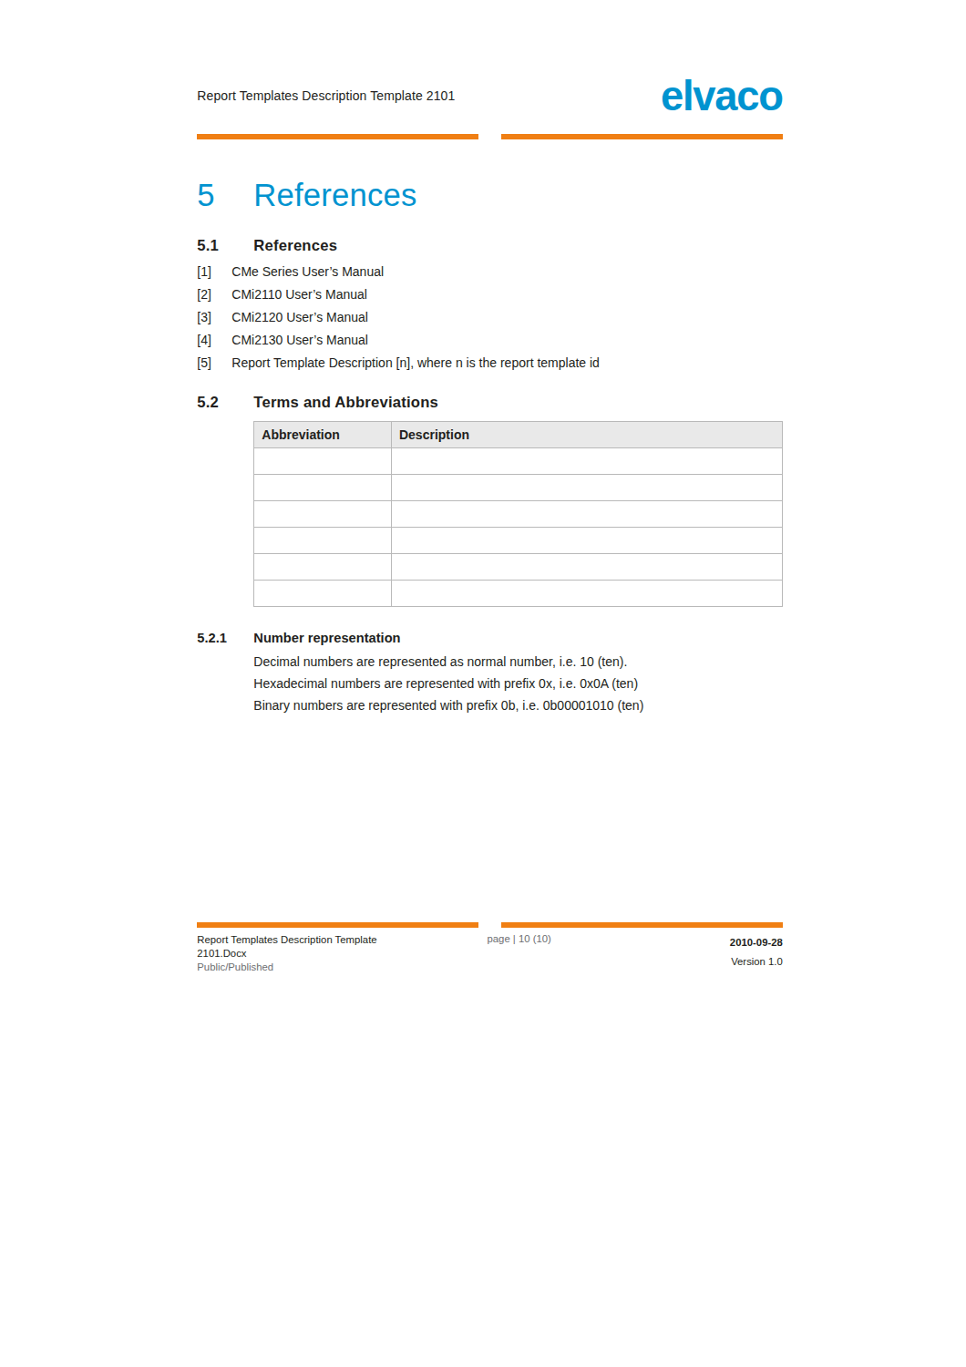Report Templates Description Template 2101
elvaco
5 References
5.1 References
[1] CMe Series User’s Manual
[2] CMi2110 User’s Manual
[3] CMi2120 User’s Manual
[4] CMi2130 User’s Manual
[5] Report Template Description [n], where n is the report template id
5.2 Terms and Abbreviations
| Abbreviation | Description |
| --- | --- |
5.2.1 Number representation
Decimal numbers are represented as normal number, i.e. 10 (ten).
Hexadecimal numbers are represented with prefix 0x, i.e. 0x0A (ten)
Binary numbers are represented with prefix 0b, i.e. 0b00001010 (ten)
| Report Templates Description Template 2101.Docx Public/Published | page / 10 (10) | 2010-09-28 Version 1.0 |